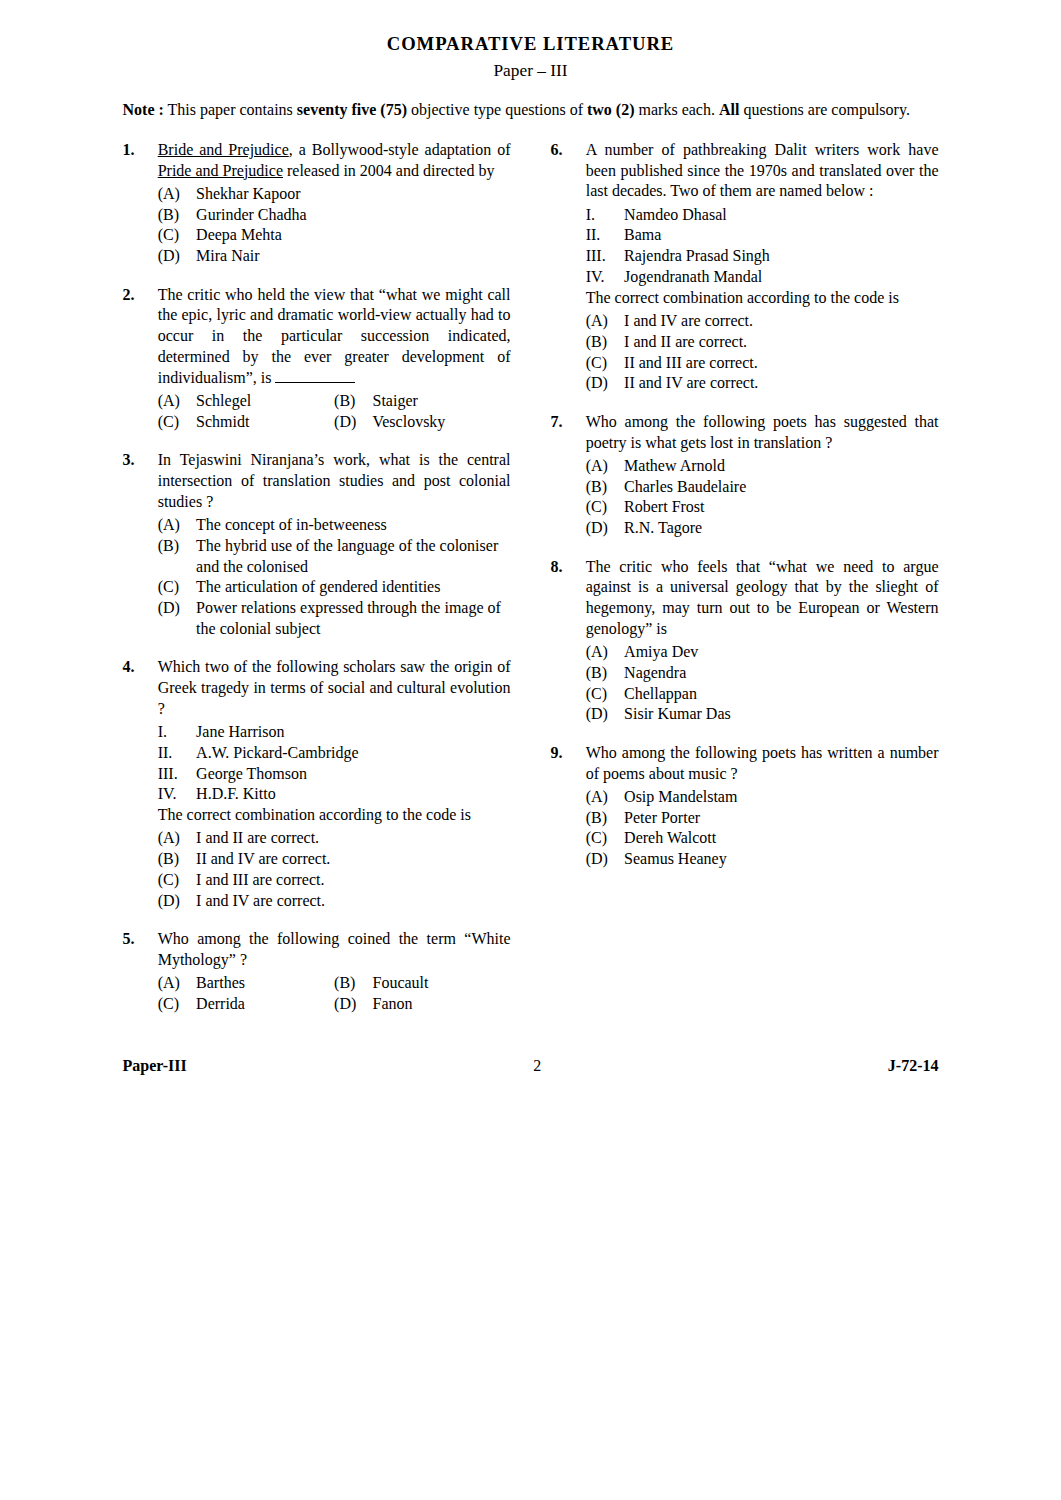COMPARATIVE LITERATURE
Paper – III
Note : This paper contains seventy five (75) objective type questions of two (2) marks each. All questions are compulsory.
1.
Bride and Prejudice, a Bollywood-style adaptation of Pride and Prejudice released in 2004 and directed by
(A) Shekhar Kapoor
(B) Gurinder Chadha
(C) Deepa Mehta
(D) Mira Nair
2.
The critic who held the view that “what we might call the epic, lyric and dramatic world-view actually had to occur in the particular succession indicated, determined by the ever greater development of individualism”, is
(A) Schlegel
(B) Staiger
(C) Schmidt
(D) Vesclovsky
3.
In Tejaswini Niranjana’s work, what is the central intersection of translation studies and post colonial studies ?
(A) The concept of in-betweeness
(B) The hybrid use of the language of the coloniser and the colonised
(C) The articulation of gendered identities
(D) Power relations expressed through the image of the colonial subject
4.
Which two of the following scholars saw the origin of Greek tragedy in terms of social and cultural evolution ?
I. Jane Harrison
II. A.W. Pickard-Cambridge
III. George Thomson
IV. H.D.F. Kitto
The correct combination according to the code is
(A) I and II are correct.
(B) II and IV are correct.
(C) I and III are correct.
(D) I and IV are correct.
5.
Who among the following coined the term “White Mythology” ?
(A) Barthes
(B) Foucault
(C) Derrida
(D) Fanon
6.
A number of pathbreaking Dalit writers work have been published since the 1970s and translated over the last decades. Two of them are named below :
I. Namdeo Dhasal
II. Bama
III. Rajendra Prasad Singh
IV. Jogendranath Mandal
The correct combination according to the code is
(A) I and IV are correct.
(B) I and II are correct.
(C) II and III are correct.
(D) II and IV are correct.
7.
Who among the following poets has suggested that poetry is what gets lost in translation ?
(A) Mathew Arnold
(B) Charles Baudelaire
(C) Robert Frost
(D) R.N. Tagore
8.
The critic who feels that “what we need to argue against is a universal geology that by the slieght of hegemony, may turn out to be European or Western genology” is
(A) Amiya Dev
(B) Nagendra
(C) Chellappan
(D) Sisir Kumar Das
9.
Who among the following poets has written a number of poems about music ?
(A) Osip Mandelstam
(B) Peter Porter
(C) Dereh Walcott
(D) Seamus Heaney
Paper-III 2 J-72-14